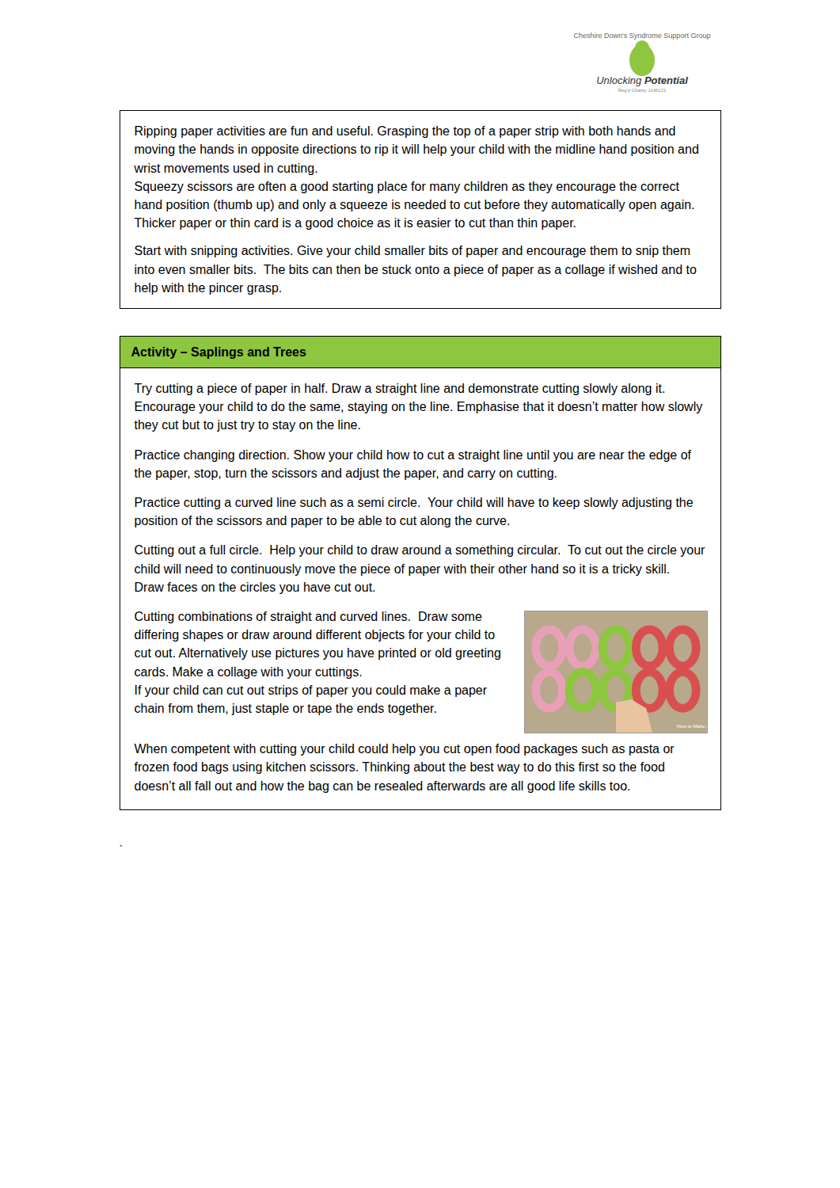Ripping paper activities are fun and useful. Grasping the top of a paper strip with both hands and moving the hands in opposite directions to rip it will help your child with the midline hand position and wrist movements used in cutting.
Squeezy scissors are often a good starting place for many children as they encourage the correct hand position (thumb up) and only a squeeze is needed to cut before they automatically open again.
Thicker paper or thin card is a good choice as it is easier to cut than thin paper.
Start with snipping activities. Give your child smaller bits of paper and encourage them to snip them into even smaller bits. The bits can then be stuck onto a piece of paper as a collage if wished and to help with the pincer grasp.
Activity – Saplings and Trees
Try cutting a piece of paper in half. Draw a straight line and demonstrate cutting slowly along it. Encourage your child to do the same, staying on the line. Emphasise that it doesn’t matter how slowly they cut but to just try to stay on the line.
Practice changing direction. Show your child how to cut a straight line until you are near the edge of the paper, stop, turn the scissors and adjust the paper, and carry on cutting.
Practice cutting a curved line such as a semi circle. Your child will have to keep slowly adjusting the position of the scissors and paper to be able to cut along the curve.
Cutting out a full circle. Help your child to draw around a something circular. To cut out the circle your child will need to continuously move the piece of paper with their other hand so it is a tricky skill. Draw faces on the circles you have cut out.
Cutting combinations of straight and curved lines. Draw some differing shapes or draw around different objects for your child to cut out. Alternatively use pictures you have printed or old greeting cards. Make a collage with your cuttings.
If your child can cut out strips of paper you could make a paper chain from them, just staple or tape the ends together.
When competent with cutting your child could help you cut open food packages such as pasta or frozen food bags using kitchen scissors. Thinking about the best way to do this first so the food doesn’t all fall out and how the bag can be resealed afterwards are all good life skills too.
`